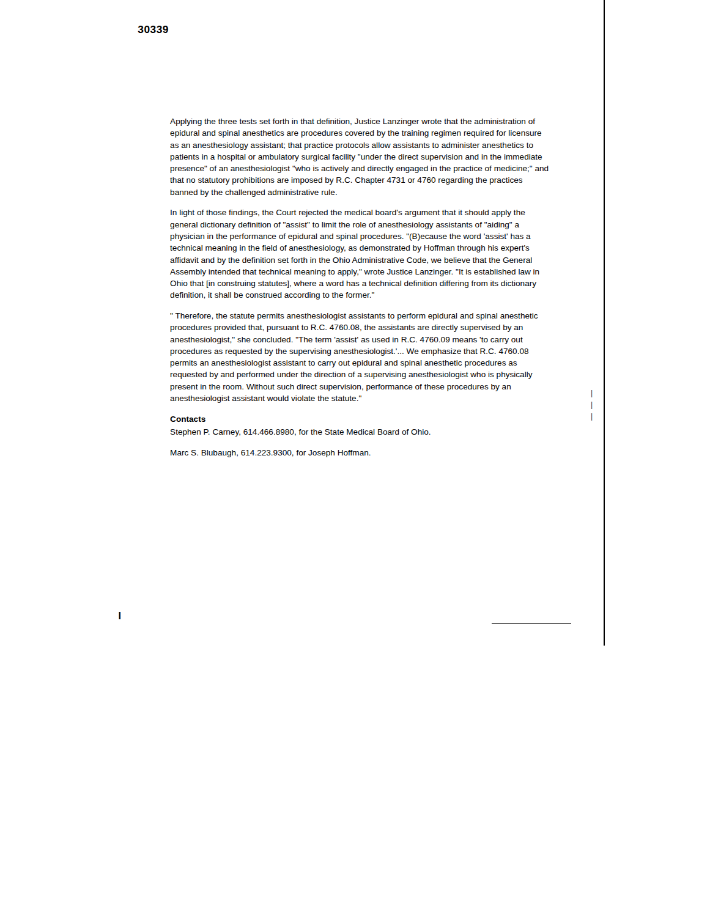30339
Applying the three tests set forth in that definition, Justice Lanzinger wrote that the administration of epidural and spinal anesthetics are procedures covered by the training regimen required for licensure as an anesthesiology assistant; that practice protocols allow assistants to administer anesthetics to patients in a hospital or ambulatory surgical facility "under the direct supervision and in the immediate presence" of an anesthesiologist "who is actively and directly engaged in the practice of medicine;" and that no statutory prohibitions are imposed by R.C. Chapter 4731 or 4760 regarding the practices banned by the challenged administrative rule.
In light of those findings, the Court rejected the medical board's argument that it should apply the general dictionary definition of "assist" to limit the role of anesthesiology assistants of "aiding" a physician in the performance of epidural and spinal procedures. "(B)ecause the word 'assist' has a technical meaning in the field of anesthesiology, as demonstrated by Hoffman through his expert's affidavit and by the definition set forth in the Ohio Administrative Code, we believe that the General Assembly intended that technical meaning to apply," wrote Justice Lanzinger. "It is established law in Ohio that [in construing statutes], where a word has a technical definition differing from its dictionary definition, it shall be construed according to the former."
" Therefore, the statute permits anesthesiologist assistants to perform epidural and spinal anesthetic procedures provided that, pursuant to R.C. 4760.08, the assistants are directly supervised by an anesthesiologist," she concluded. "The term 'assist' as used in R.C. 4760.09 means 'to carry out procedures as requested by the supervising anesthesiologist.'... We emphasize that R.C. 4760.08 permits an anesthesiologist assistant to carry out epidural and spinal anesthetic procedures as requested by and performed under the direction of a supervising anesthesiologist who is physically present in the room. Without such direct supervision, performance of these procedures by an anesthesiologist assistant would violate the statute."
Contacts
Stephen P. Carney, 614.466.8980, for the State Medical Board of Ohio.
Marc S. Blubaugh, 614.223.9300, for Joseph Hoffman.
|
|
|
I